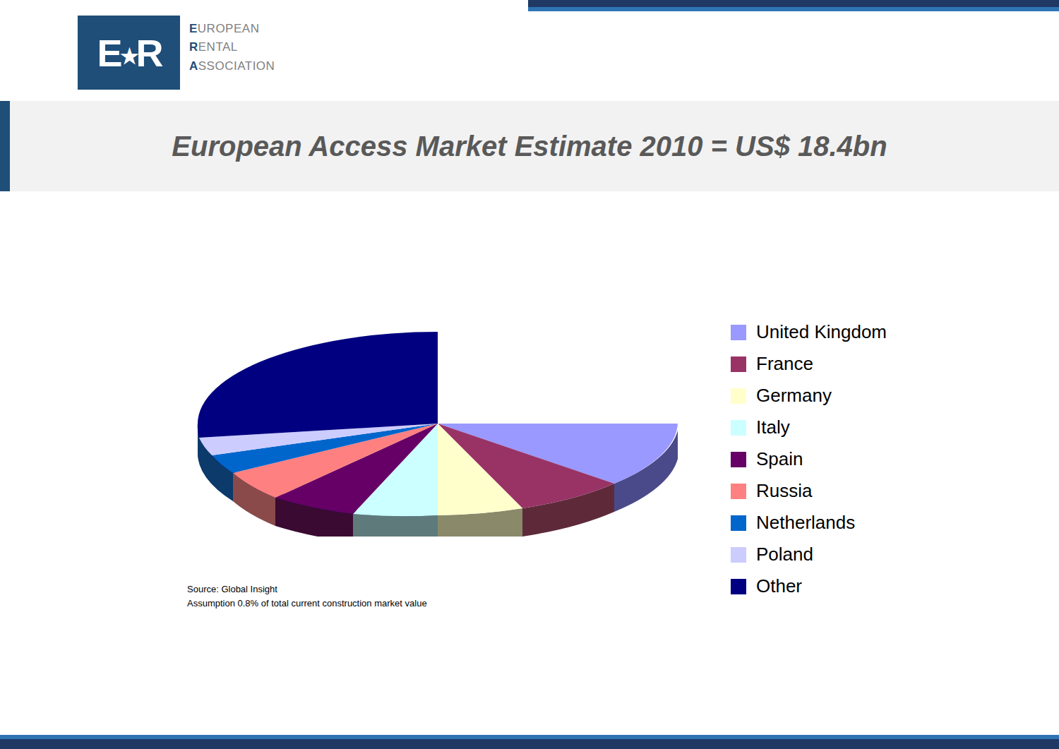E★R
EUROPEAN
RENTAL
ASSOCIATION
European Access Market Estimate 2010 = US$ 18.4bn
United Kingdom
France
Germany
Italy
Spain
Russia
Netherlands
Poland
Other
Source: Global Insight
Assumption 0.8% of total current construction market value